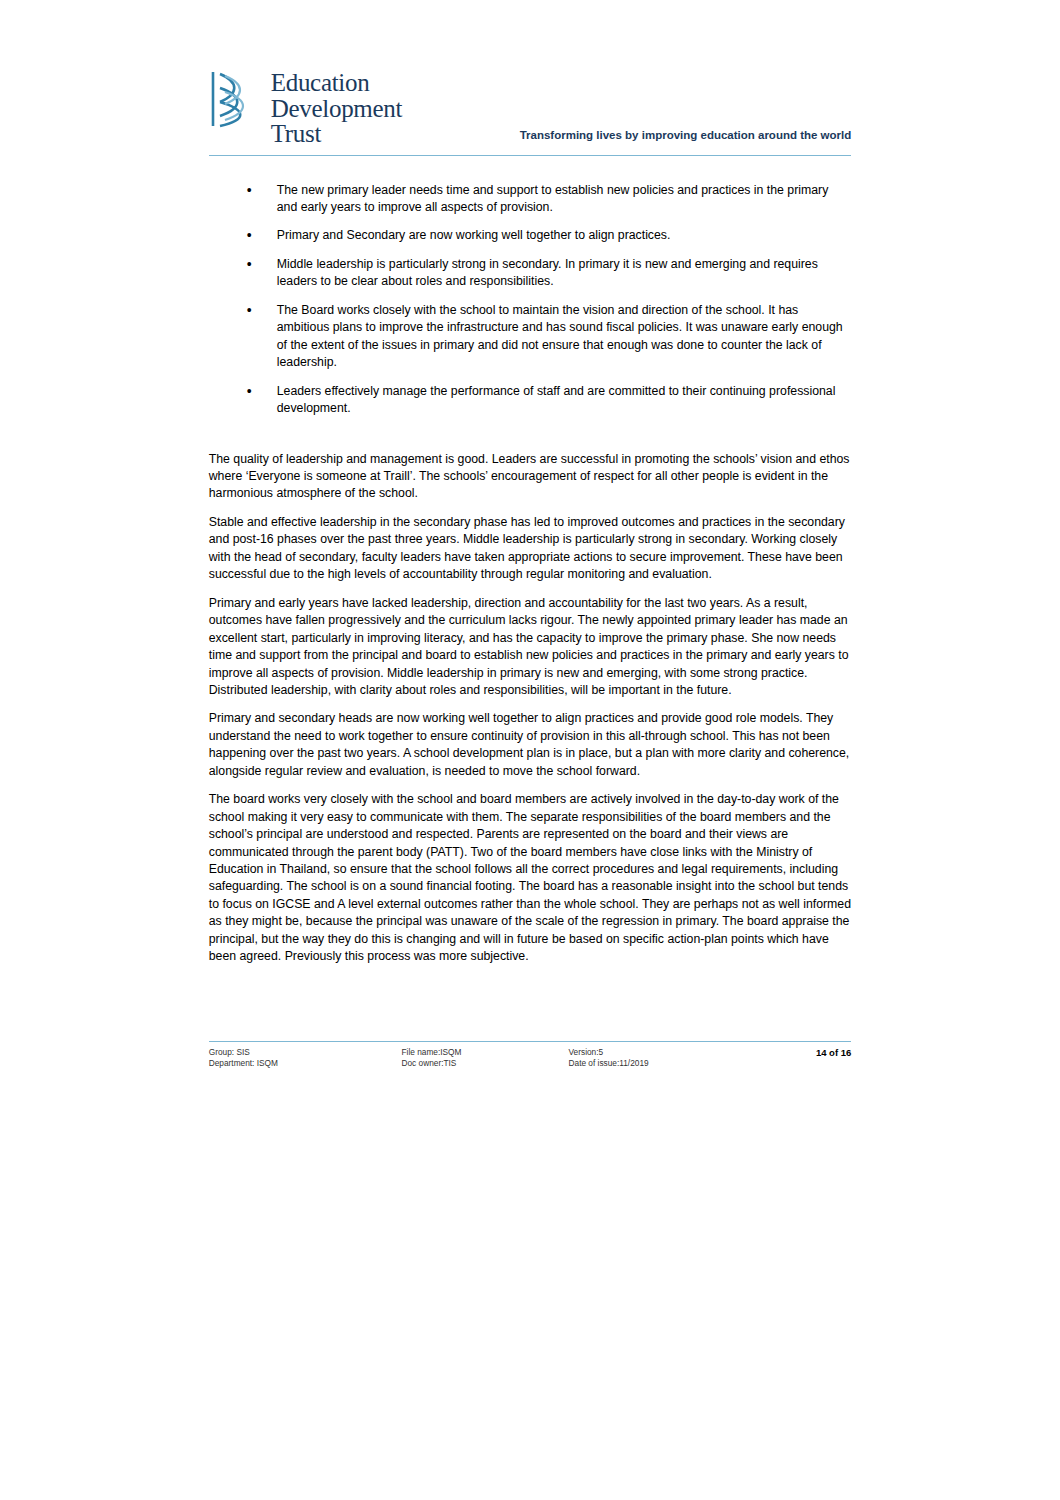Education
Development
Trust
Transforming lives by improving education around the world
The new primary leader needs time and support to establish new policies and practices in the primary and early years to improve all aspects of provision.
Primary and Secondary are now working well together to align practices.
Middle leadership is particularly strong in secondary. In primary it is new and emerging and requires leaders to be clear about roles and responsibilities.
The Board works closely with the school to maintain the vision and direction of the school. It has ambitious plans to improve the infrastructure and has sound fiscal policies. It was unaware early enough of the extent of the issues in primary and did not ensure that enough was done to counter the lack of leadership.
Leaders effectively manage the performance of staff and are committed to their continuing professional development.
The quality of leadership and management is good. Leaders are successful in promoting the schools’ vision and ethos where ‘Everyone is someone at Traill’. The schools’ encouragement of respect for all other people is evident in the harmonious atmosphere of the school.
Stable and effective leadership in the secondary phase has led to improved outcomes and practices in the secondary and post-16 phases over the past three years. Middle leadership is particularly strong in secondary. Working closely with the head of secondary, faculty leaders have taken appropriate actions to secure improvement. These have been successful due to the high levels of accountability through regular monitoring and evaluation.
Primary and early years have lacked leadership, direction and accountability for the last two years. As a result, outcomes have fallen progressively and the curriculum lacks rigour. The newly appointed primary leader has made an excellent start, particularly in improving literacy, and has the capacity to improve the primary phase. She now needs time and support from the principal and board to establish new policies and practices in the primary and early years to improve all aspects of provision. Middle leadership in primary is new and emerging, with some strong practice. Distributed leadership, with clarity about roles and responsibilities, will be important in the future.
Primary and secondary heads are now working well together to align practices and provide good role models. They understand the need to work together to ensure continuity of provision in this all-through school. This has not been happening over the past two years. A school development plan is in place, but a plan with more clarity and coherence, alongside regular review and evaluation, is needed to move the school forward.
The board works very closely with the school and board members are actively involved in the day-to-day work of the school making it very easy to communicate with them. The separate responsibilities of the board members and the school’s principal are understood and respected. Parents are represented on the board and their views are communicated through the parent body (PATT). Two of the board members have close links with the Ministry of Education in Thailand, so ensure that the school follows all the correct procedures and legal requirements, including safeguarding. The school is on a sound financial footing. The board has a reasonable insight into the school but tends to focus on IGCSE and A level external outcomes rather than the whole school. They are perhaps not as well informed as they might be, because the principal was unaware of the scale of the regression in primary. The board appraise the principal, but the way they do this is changing and will in future be based on specific action-plan points which have been agreed. Previously this process was more subjective.
| Group: SIS | File name:ISQM | Version:5 | 14 of 16 |
| Department: ISQM | Doc owner:TIS | Date of issue:11/2019 |